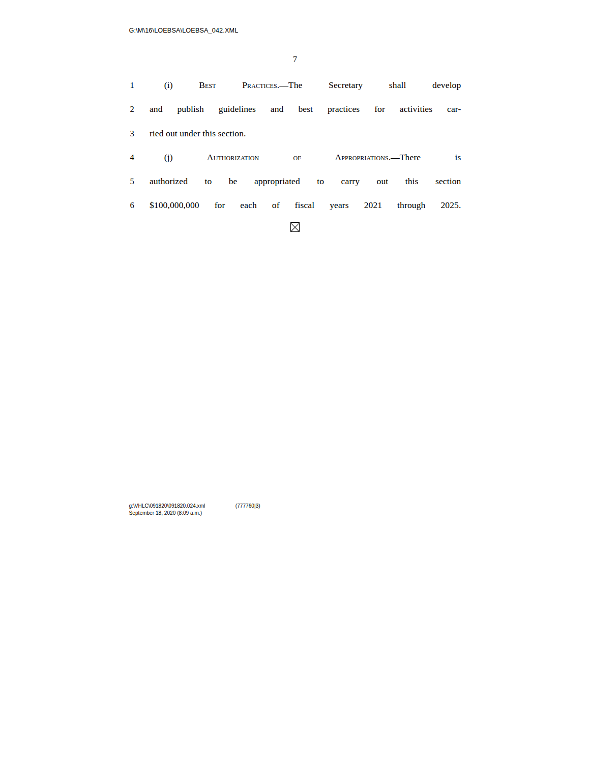G:\M\16\LOEBSA\LOEBSA_042.XML
7
1 (i) Best Practices.—The Secretary shall develop
2 and publish guidelines and best practices for activities car-
3 ried out under this section.
4 (j) Authorization of Appropriations.—There is
5 authorized to be appropriated to carry out this section
6 $100,000,000 for each of fiscal years 2021 through 2025.
g:\VHLC\091820\091820.024.xml (777760|3)
September 18, 2020 (8:09 a.m.)